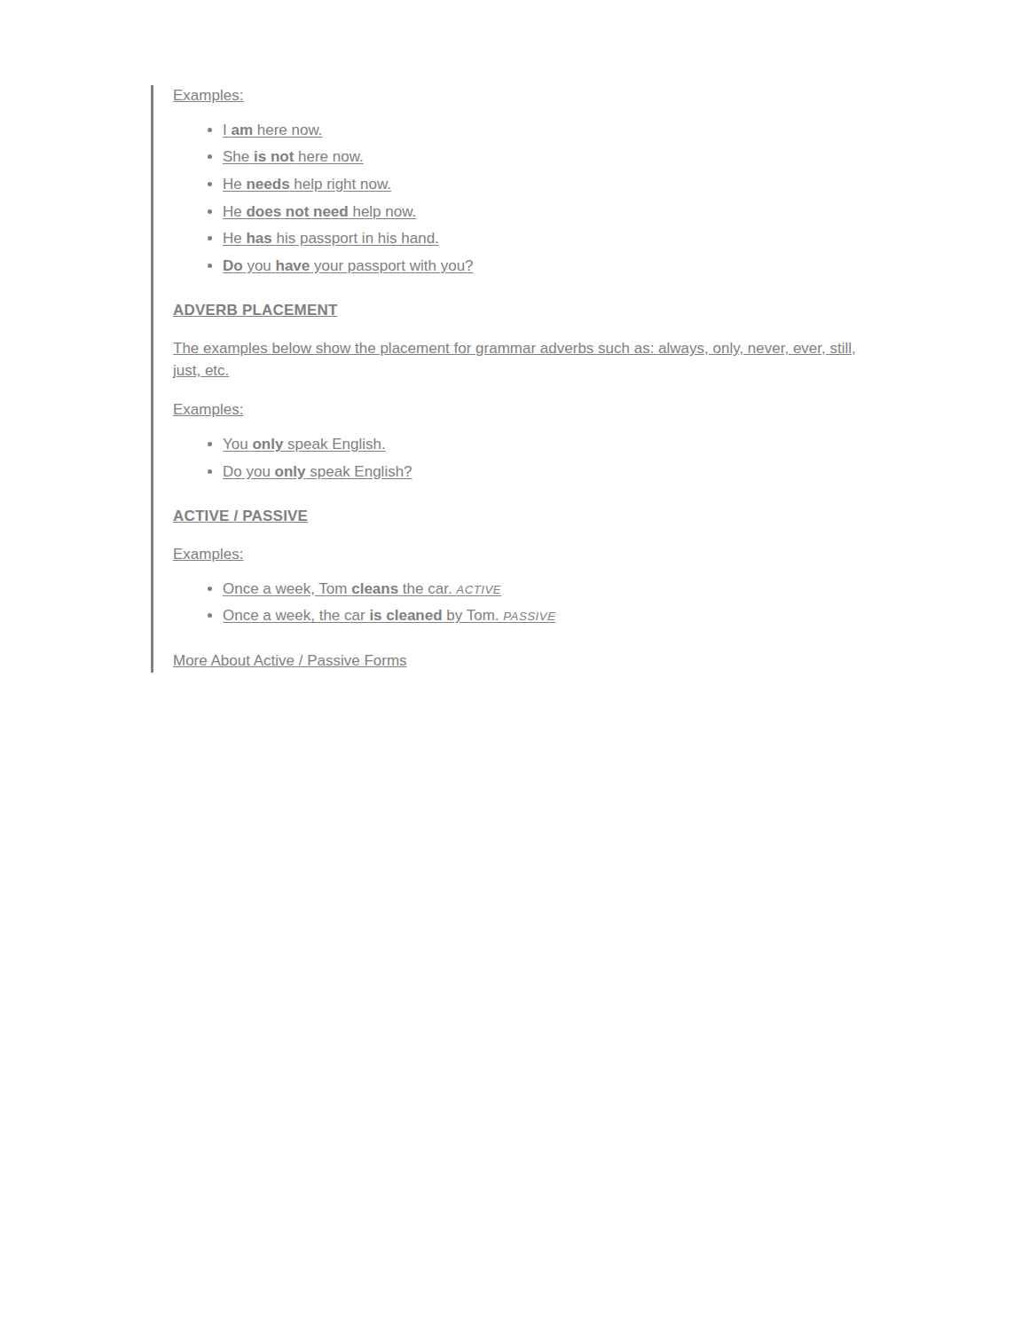Examples:
I am here now.
She is not here now.
He needs help right now.
He does not need help now.
He has his passport in his hand.
Do you have your passport with you?
ADVERB PLACEMENT
The examples below show the placement for grammar adverbs such as: always, only, never, ever, still, just, etc.
Examples:
You only speak English.
Do you only speak English?
ACTIVE / PASSIVE
Examples:
Once a week, Tom cleans the car. Active
Once a week, the car is cleaned by Tom. Passive
More About Active / Passive Forms